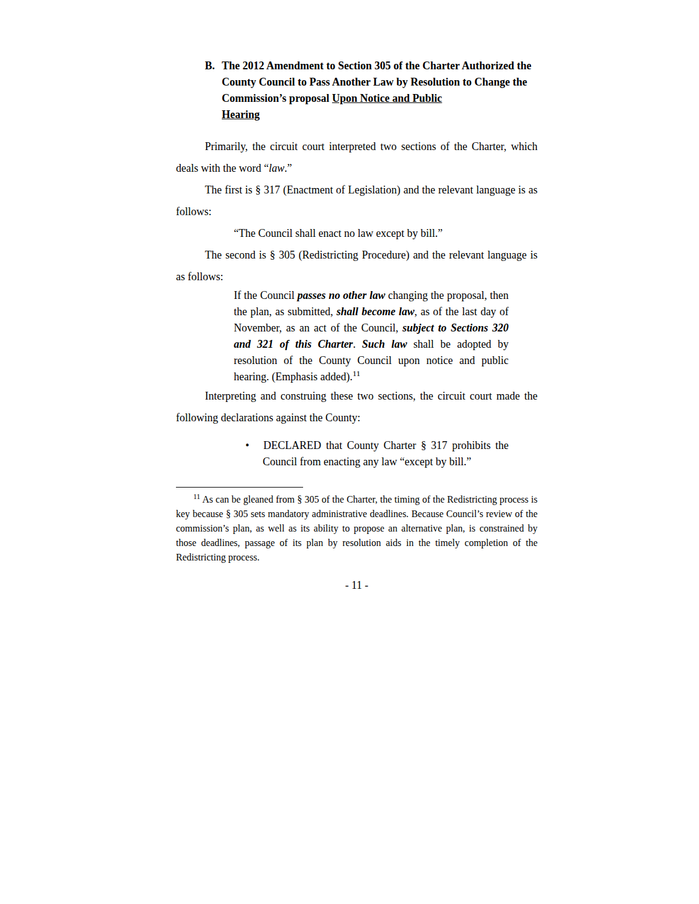| B. | The 2012 Amendment to Section 305 of the Charter Authorized the County Council to Pass Another Law by Resolution to Change the Commission’s proposal Upon Notice and Public Hearing |
Primarily, the circuit court interpreted two sections of the Charter, which deals with the word “law.”
The first is § 317 (Enactment of Legislation) and the relevant language is as follows:
“The Council shall enact no law except by bill.”
The second is § 305 (Redistricting Procedure) and the relevant language is as follows:
If the Council passes no other law changing the proposal, then the plan, as submitted, shall become law, as of the last day of November, as an act of the Council, subject to Sections 320 and 321 of this Charter. Such law shall be adopted by resolution of the County Council upon notice and public hearing. (Emphasis added).11
Interpreting and construing these two sections, the circuit court made the following declarations against the County:
• DECLARED that County Charter § 317 prohibits the Council from enacting any law “except by bill.”
11 As can be gleaned from § 305 of the Charter, the timing of the Redistricting process is key because § 305 sets mandatory administrative deadlines. Because Council’s review of the commission’s plan, as well as its ability to propose an alternative plan, is constrained by those deadlines, passage of its plan by resolution aids in the timely completion of the Redistricting process.
- 11 -